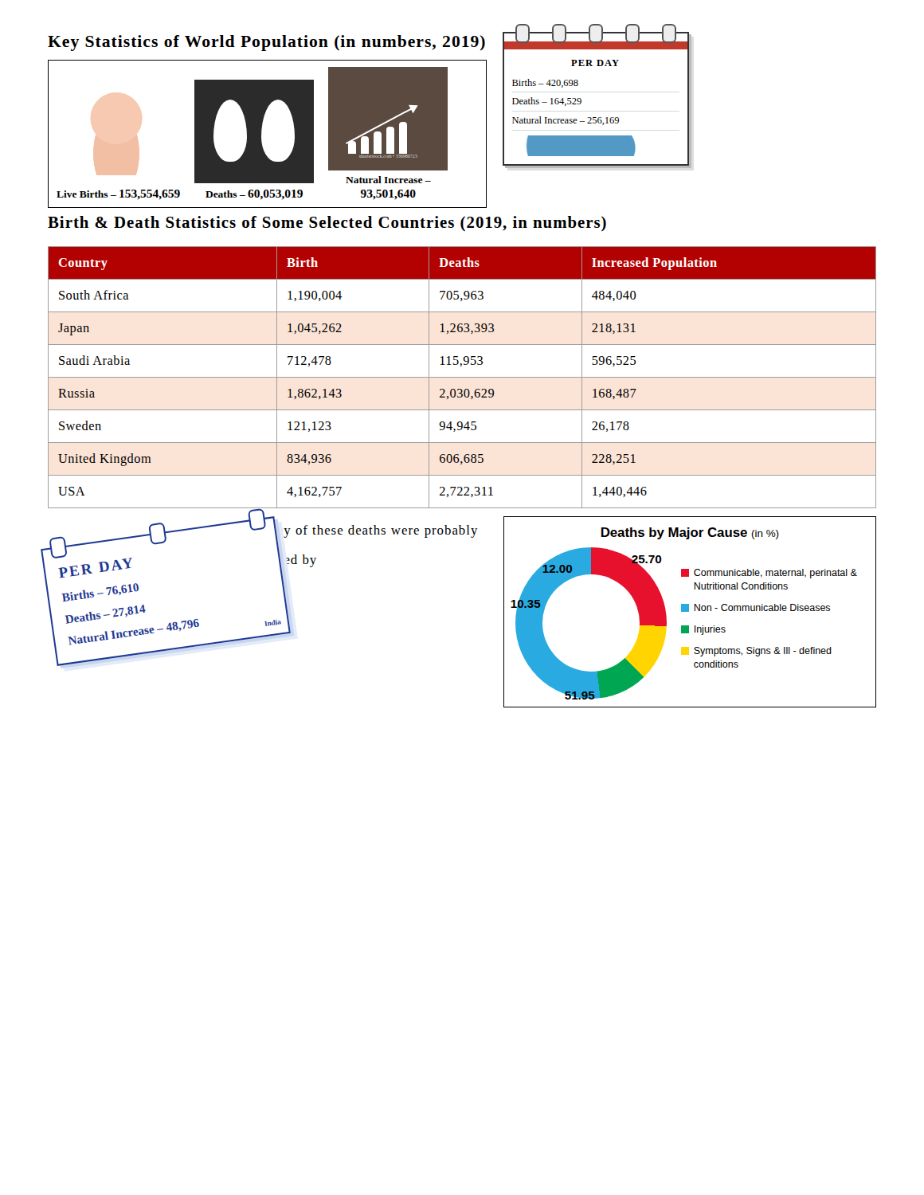Key Statistics of World Population (in numbers, 2019)
Live Births – 153,554,659
Deaths – 60,053,019
shutterstock.com • 336980723
Natural Increase –
93,501,640
PER DAY
Births – 420,698
Deaths – 164,529
Natural Increase – 256,169
Birth & Death Statistics of Some Selected Countries (2019, in numbers)
| Country | Birth | Deaths | Increased Population |
| --- | --- | --- | --- |
| South Africa | 1,190,004 | 705,963 | 484,040 |
| Japan | 1,045,262 | 1,263,393 | 218,131 |
| Saudi Arabia | 712,478 | 115,953 | 596,525 |
| Russia | 1,862,143 | 2,030,629 | 168,487 |
| Sweden | 121,123 | 94,945 | 26,178 |
| United Kingdom | 834,936 | 606,685 | 228,251 |
| USA | 4,162,757 | 2,722,311 | 1,440,446 |
PER DAY
Births – 76,610
Deaths – 27,814
Natural Increase – 48,796
India
Many of these deaths were probably caused by
Deaths by Major Cause (in %)
25.70 12.00 10.35 51.95
Communicable, maternal, perinatal & Nutritional Conditions
Non - Communicable Diseases
Injuries
Symptoms, Signs & Ill - defined conditions